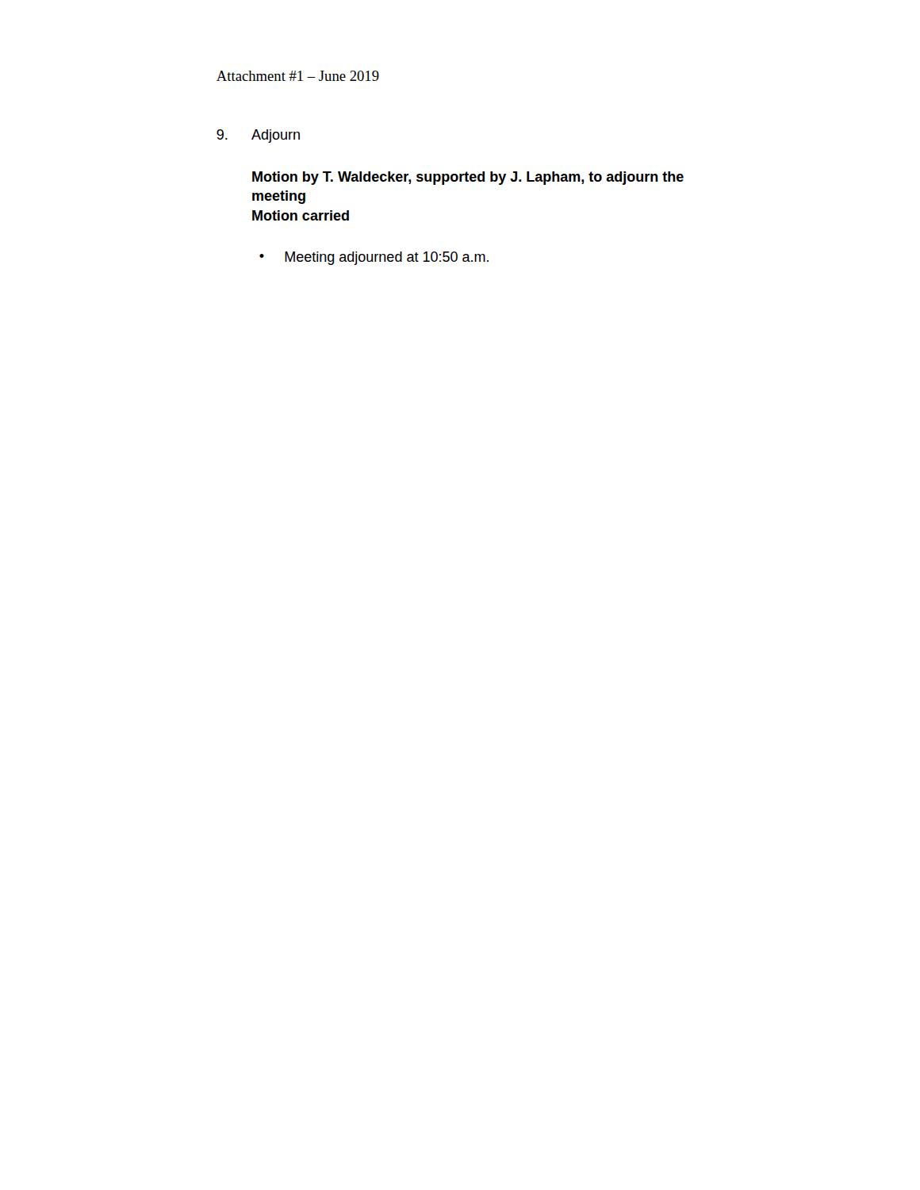Attachment #1 – June 2019
9. Adjourn
Motion by T. Waldecker, supported by J. Lapham, to adjourn the meeting Motion carried
Meeting adjourned at 10:50 a.m.